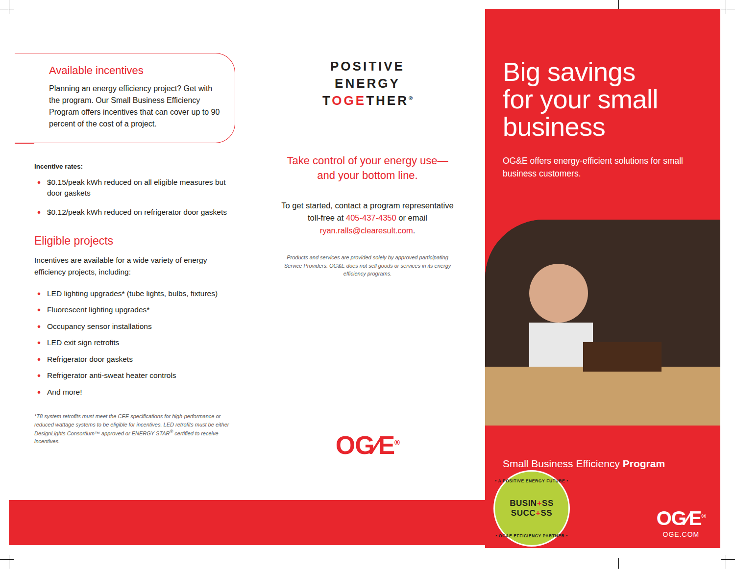Available incentives
Planning an energy efficiency project? Get with the program. Our Small Business Efficiency Program offers incentives that can cover up to 90 percent of the cost of a project.
Incentive rates:
$0.15/peak kWh reduced on all eligible measures but door gaskets
$0.12/peak kWh reduced on refrigerator door gaskets
Eligible projects
Incentives are available for a wide variety of energy efficiency projects, including:
LED lighting upgrades* (tube lights, bulbs, fixtures)
Fluorescent lighting upgrades*
Occupancy sensor installations
LED exit sign retrofits
Refrigerator door gaskets
Refrigerator anti-sweat heater controls
And more!
*T8 system retrofits must meet the CEE specifications for high-performance or reduced wattage systems to be eligible for incentives. LED retrofits must be either DesignLights Consortium™ approved or ENERGY STAR® certified to receive incentives.
POSITIVE
ENERGY
TOGETHER®
Take control of your energy use—
and your bottom line.
To get started, contact a program representative toll-free at 405-437-4350 or email ryan.ralls@clearesult.com.
Products and services are provided solely by approved participating Service Providers. OG&E does not sell goods or services in its energy efficiency programs.
OG⁄E®
Big savings
for your small
business
OG&E offers energy-efficient solutions for small business customers.
Small Business Efficiency Program
• A POSITIVE ENERGY FUTURE •
BUSIN+SS
SUCC+SS
• OG&E EFFICIENCY PARTNER •
OG⁄E®
OGE.COM